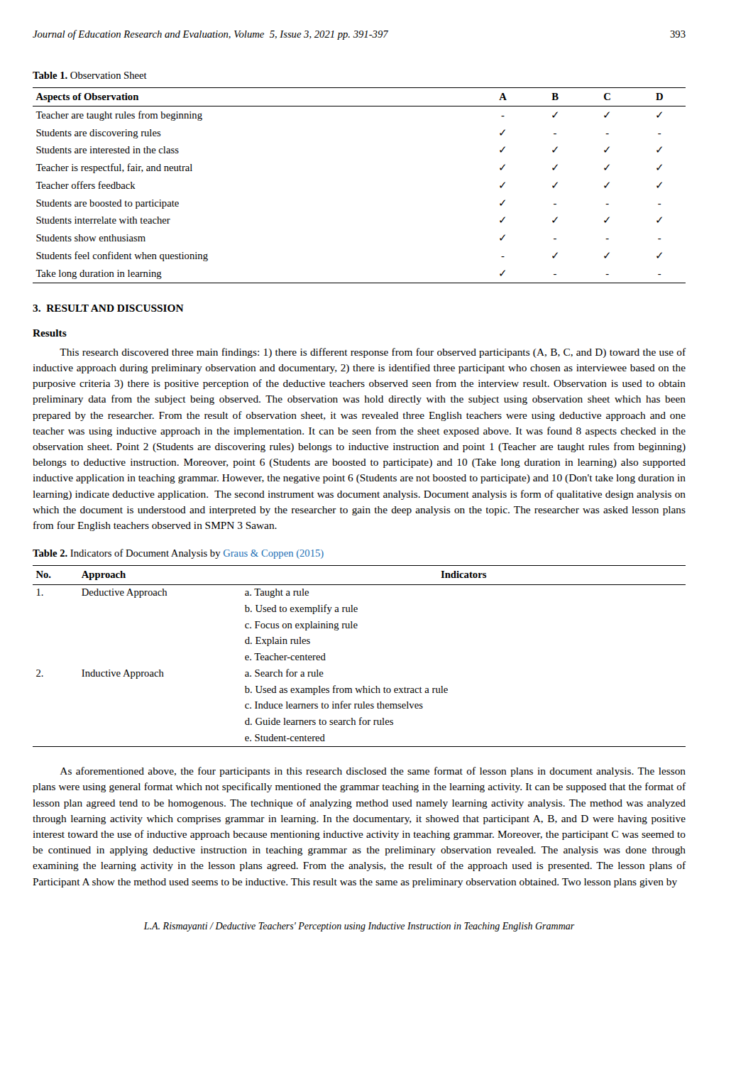Journal of Education Research and Evaluation, Volume 5, Issue 3, 2021 pp. 391-397 393
Table 1. Observation Sheet
| Aspects of Observation | A | B | C | D |
| --- | --- | --- | --- | --- |
| Teacher are taught rules from beginning | - | ✓ | ✓ | ✓ |
| Students are discovering rules | ✓ | - | - | - |
| Students are interested in the class | ✓ | ✓ | ✓ | ✓ |
| Teacher is respectful, fair, and neutral | ✓ | ✓ | ✓ | ✓ |
| Teacher offers feedback | ✓ | ✓ | ✓ | ✓ |
| Students are boosted to participate | ✓ | - | - | - |
| Students interrelate with teacher | ✓ | ✓ | ✓ | ✓ |
| Students show enthusiasm | ✓ | - | - | - |
| Students feel confident when questioning | - | ✓ | ✓ | ✓ |
| Take long duration in learning | ✓ | - | - | - |
3. RESULT AND DISCUSSION
Results
This research discovered three main findings: 1) there is different response from four observed participants (A, B, C, and D) toward the use of inductive approach during preliminary observation and documentary, 2) there is identified three participant who chosen as interviewee based on the purposive criteria 3) there is positive perception of the deductive teachers observed seen from the interview result. Observation is used to obtain preliminary data from the subject being observed. The observation was hold directly with the subject using observation sheet which has been prepared by the researcher. From the result of observation sheet, it was revealed three English teachers were using deductive approach and one teacher was using inductive approach in the implementation. It can be seen from the sheet exposed above. It was found 8 aspects checked in the observation sheet. Point 2 (Students are discovering rules) belongs to inductive instruction and point 1 (Teacher are taught rules from beginning) belongs to deductive instruction. Moreover, point 6 (Students are boosted to participate) and 10 (Take long duration in learning) also supported inductive application in teaching grammar. However, the negative point 6 (Students are not boosted to participate) and 10 (Don't take long duration in learning) indicate deductive application. The second instrument was document analysis. Document analysis is form of qualitative design analysis on which the document is understood and interpreted by the researcher to gain the deep analysis on the topic. The researcher was asked lesson plans from four English teachers observed in SMPN 3 Sawan.
Table 2. Indicators of Document Analysis by Graus & Coppen (2015)
| No. | Approach | Indicators |
| --- | --- | --- |
| 1. | Deductive Approach | a. Taught a rule |
| | | b. Used to exemplify a rule |
| | | c. Focus on explaining rule |
| | | d. Explain rules |
| | | e. Teacher-centered |
| 2. | Inductive Approach | a. Search for a rule |
| | | b. Used as examples from which to extract a rule |
| | | c. Induce learners to infer rules themselves |
| | | d. Guide learners to search for rules |
| | | e. Student-centered |
As aforementioned above, the four participants in this research disclosed the same format of lesson plans in document analysis. The lesson plans were using general format which not specifically mentioned the grammar teaching in the learning activity. It can be supposed that the format of lesson plan agreed tend to be homogenous. The technique of analyzing method used namely learning activity analysis. The method was analyzed through learning activity which comprises grammar in learning. In the documentary, it showed that participant A, B, and D were having positive interest toward the use of inductive approach because mentioning inductive activity in teaching grammar. Moreover, the participant C was seemed to be continued in applying deductive instruction in teaching grammar as the preliminary observation revealed. The analysis was done through examining the learning activity in the lesson plans agreed. From the analysis, the result of the approach used is presented. The lesson plans of Participant A show the method used seems to be inductive. This result was the same as preliminary observation obtained. Two lesson plans given by
L.A. Rismayanti / Deductive Teachers' Perception using Inductive Instruction in Teaching English Grammar